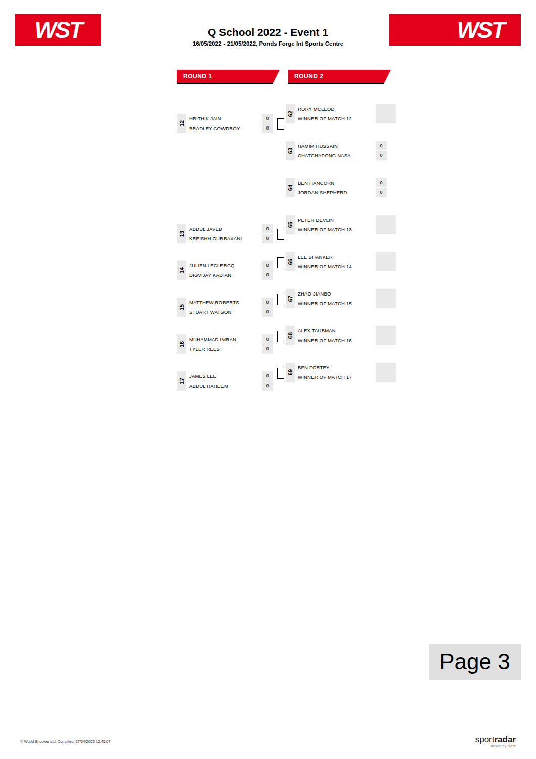WST
WST
Q School 2022 - Event 1
16/05/2022 - 21/05/2022, Ponds Forge Int Sports Centre
ROUND 1
ROUND 2
12
HRITHIK JAIN
BRADLEY COWDROY
0
0
13
ABDUL JAVED
KREISHH GURBAXANI
0
0
14
JULIEN LECLERCQ
DIGVIJAY KADIAN
0
0
15
MATTHEW ROBERTS
STUART WATSON
0
0
16
MUHAMMAD IMRAN
TYLER REES
0
0
17
JAMES LEE
ABDUL RAHEEM
0
0
62
RORY MCLEOD
WINNER OF MATCH 12
63
HAMIM HUSSAIN
CHATCHAPONG NASA
0
0
64
BEN HANCORN
JORDAN SHEPHERD
0
0
65
PETER DEVLIN
WINNER OF MATCH 13
66
LEE SHANKER
WINNER OF MATCH 14
67
ZHAO JIANBO
WINNER OF MATCH 15
68
ALEX TAUBMAN
WINNER OF MATCH 16
69
BEN FORTEY
WINNER OF MATCH 17
Page 3
© World Snooker Ltd. Compiled: 27/04/2022 12:45:07
sportradar
driven by facts